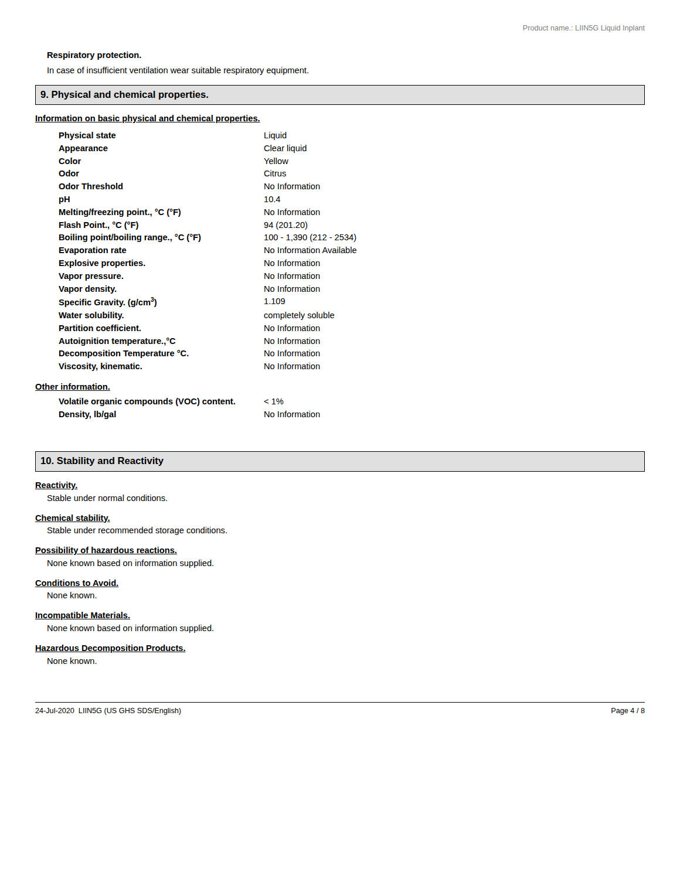Product name.: LIIN5G Liquid Inplant
Respiratory protection.
In case of insufficient ventilation wear suitable respiratory equipment.
9. Physical and chemical properties.
Information on basic physical and chemical properties.
| Physical state | Liquid |
| Appearance | Clear liquid |
| Color | Yellow |
| Odor | Citrus |
| Odor Threshold | No Information |
| pH | 10.4 |
| Melting/freezing point., °C (°F) | No Information |
| Flash Point., °C (°F) | 94 (201.20) |
| Boiling point/boiling range., °C (°F) | 100 - 1,390 (212 - 2534) |
| Evaporation rate | No Information Available |
| Explosive properties. | No Information |
| Vapor pressure. | No Information |
| Vapor density. | No Information |
| Specific Gravity. (g/cm 3 ) | 1.109 |
| Water solubility. | completely soluble |
| Partition coefficient. | No Information |
| Autoignition temperature.,°C | No Information |
| Decomposition Temperature °C. | No Information |
| Viscosity, kinematic. | No Information |
Other information.
| Volatile organic compounds (VOC) content. | < 1% |
| Density, lb/gal | No Information |
10. Stability and Reactivity
Reactivity.
Stable under normal conditions.
Chemical stability.
Stable under recommended storage conditions.
Possibility of hazardous reactions.
None known based on information supplied.
Conditions to Avoid.
None known.
Incompatible Materials.
None known based on information supplied.
Hazardous Decomposition Products.
None known.
24-Jul-2020 LIIN5G (US GHS SDS/English) Page 4 / 8